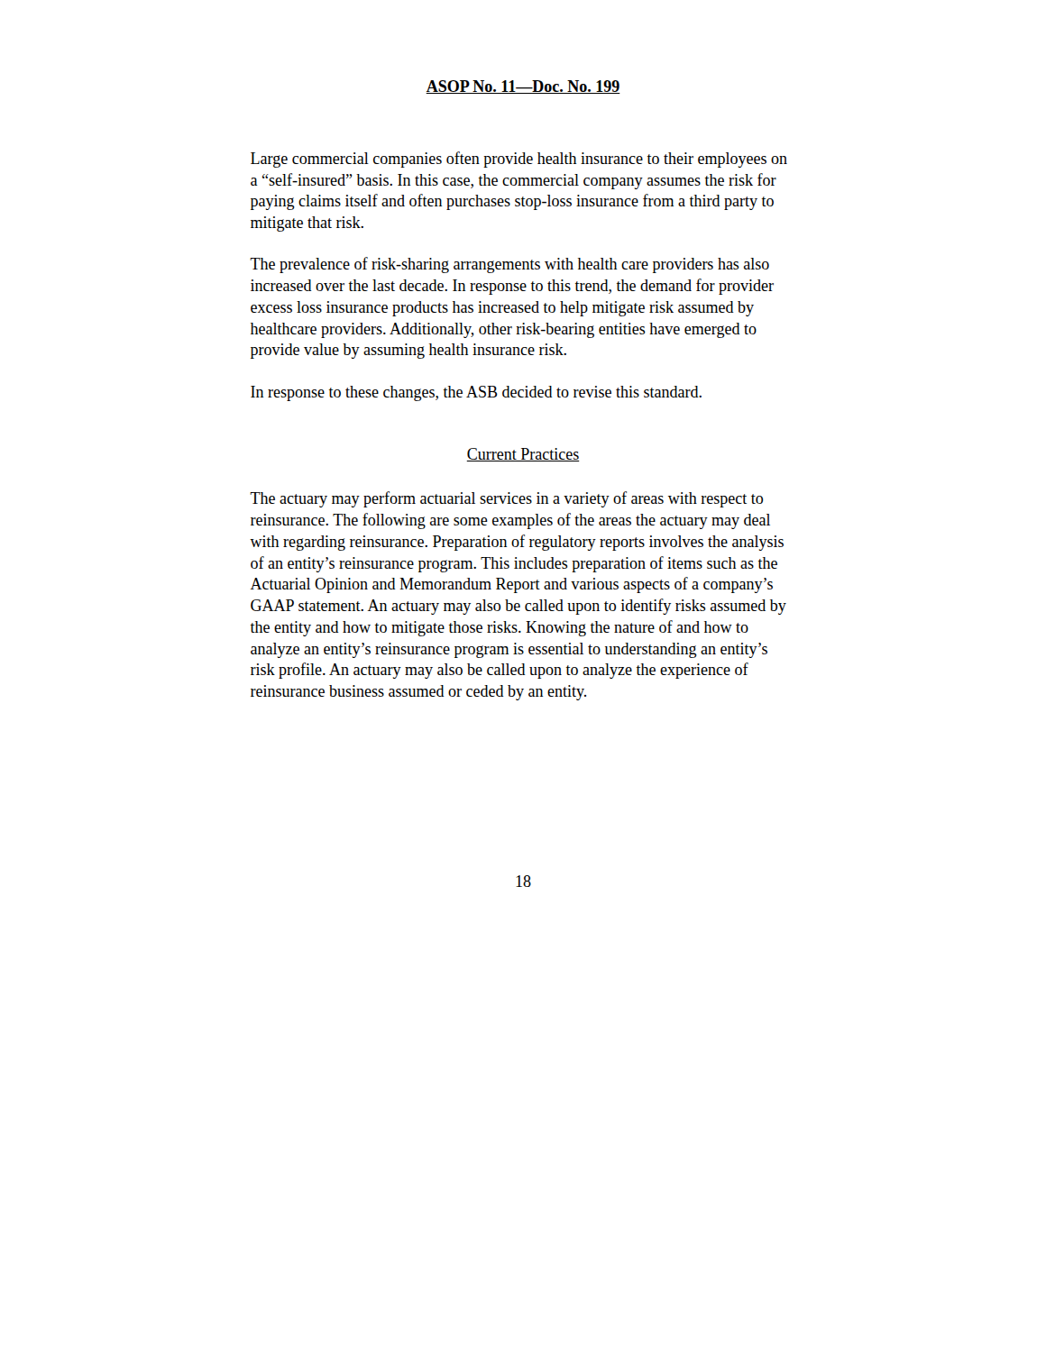ASOP No. 11—Doc. No. 199
Large commercial companies often provide health insurance to their employees on a “self-insured” basis. In this case, the commercial company assumes the risk for paying claims itself and often purchases stop-loss insurance from a third party to mitigate that risk.
The prevalence of risk-sharing arrangements with health care providers has also increased over the last decade. In response to this trend, the demand for provider excess loss insurance products has increased to help mitigate risk assumed by healthcare providers. Additionally, other risk-bearing entities have emerged to provide value by assuming health insurance risk.
In response to these changes, the ASB decided to revise this standard.
Current Practices
The actuary may perform actuarial services in a variety of areas with respect to reinsurance. The following are some examples of the areas the actuary may deal with regarding reinsurance. Preparation of regulatory reports involves the analysis of an entity’s reinsurance program. This includes preparation of items such as the Actuarial Opinion and Memorandum Report and various aspects of a company’s GAAP statement. An actuary may also be called upon to identify risks assumed by the entity and how to mitigate those risks. Knowing the nature of and how to analyze an entity’s reinsurance program is essential to understanding an entity’s risk profile. An actuary may also be called upon to analyze the experience of reinsurance business assumed or ceded by an entity.
18